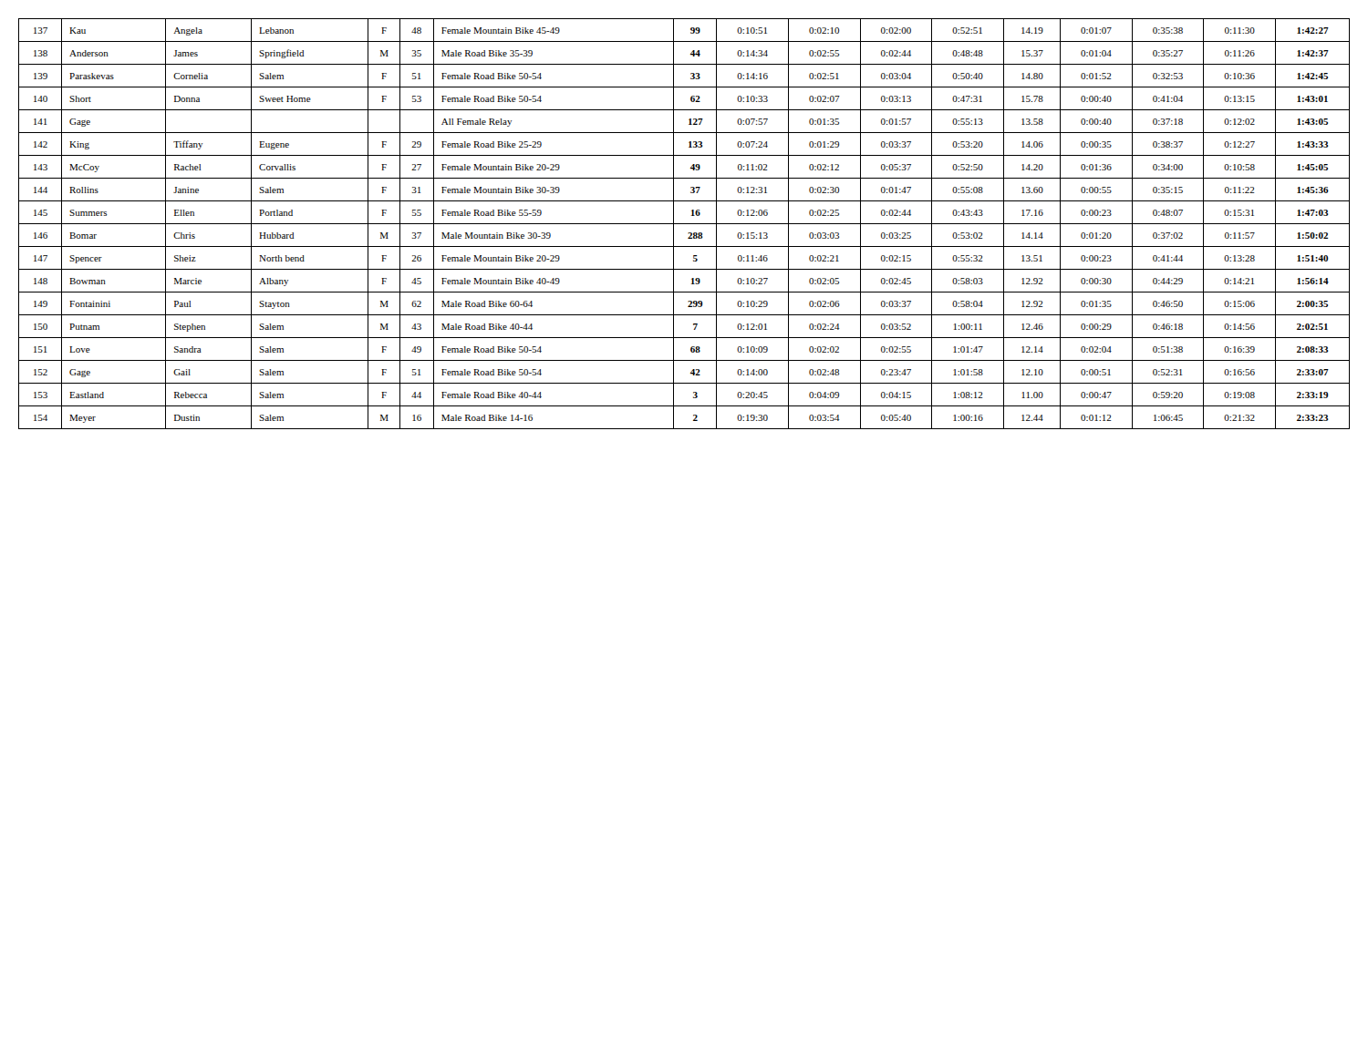| 137 | Kau | Angela | Lebanon | F | 48 | Female Mountain Bike 45-49 | 99 | 0:10:51 | 0:02:10 | 0:02:00 | 0:52:51 | 14.19 | 0:01:07 | 0:35:38 | 0:11:30 | 1:42:27 |
| 138 | Anderson | James | Springfield | M | 35 | Male Road Bike 35-39 | 44 | 0:14:34 | 0:02:55 | 0:02:44 | 0:48:48 | 15.37 | 0:01:04 | 0:35:27 | 0:11:26 | 1:42:37 |
| 139 | Paraskevas | Cornelia | Salem | F | 51 | Female Road Bike 50-54 | 33 | 0:14:16 | 0:02:51 | 0:03:04 | 0:50:40 | 14.80 | 0:01:52 | 0:32:53 | 0:10:36 | 1:42:45 |
| 140 | Short | Donna | Sweet Home | F | 53 | Female Road Bike 50-54 | 62 | 0:10:33 | 0:02:07 | 0:03:13 | 0:47:31 | 15.78 | 0:00:40 | 0:41:04 | 0:13:15 | 1:43:01 |
| 141 | Gage | | | | | All Female Relay | 127 | 0:07:57 | 0:01:35 | 0:01:57 | 0:55:13 | 13.58 | 0:00:40 | 0:37:18 | 0:12:02 | 1:43:05 |
| 142 | King | Tiffany | Eugene | F | 29 | Female Road Bike 25-29 | 133 | 0:07:24 | 0:01:29 | 0:03:37 | 0:53:20 | 14.06 | 0:00:35 | 0:38:37 | 0:12:27 | 1:43:33 |
| 143 | McCoy | Rachel | Corvallis | F | 27 | Female Mountain Bike 20-29 | 49 | 0:11:02 | 0:02:12 | 0:05:37 | 0:52:50 | 14.20 | 0:01:36 | 0:34:00 | 0:10:58 | 1:45:05 |
| 144 | Rollins | Janine | Salem | F | 31 | Female Mountain Bike 30-39 | 37 | 0:12:31 | 0:02:30 | 0:01:47 | 0:55:08 | 13.60 | 0:00:55 | 0:35:15 | 0:11:22 | 1:45:36 |
| 145 | Summers | Ellen | Portland | F | 55 | Female Road Bike 55-59 | 16 | 0:12:06 | 0:02:25 | 0:02:44 | 0:43:43 | 17.16 | 0:00:23 | 0:48:07 | 0:15:31 | 1:47:03 |
| 146 | Bomar | Chris | Hubbard | M | 37 | Male Mountain Bike 30-39 | 288 | 0:15:13 | 0:03:03 | 0:03:25 | 0:53:02 | 14.14 | 0:01:20 | 0:37:02 | 0:11:57 | 1:50:02 |
| 147 | Spencer | Sheiz | North bend | F | 26 | Female Mountain Bike 20-29 | 5 | 0:11:46 | 0:02:21 | 0:02:15 | 0:55:32 | 13.51 | 0:00:23 | 0:41:44 | 0:13:28 | 1:51:40 |
| 148 | Bowman | Marcie | Albany | F | 45 | Female Mountain Bike 40-49 | 19 | 0:10:27 | 0:02:05 | 0:02:45 | 0:58:03 | 12.92 | 0:00:30 | 0:44:29 | 0:14:21 | 1:56:14 |
| 149 | Fontainini | Paul | Stayton | M | 62 | Male Road Bike 60-64 | 299 | 0:10:29 | 0:02:06 | 0:03:37 | 0:58:04 | 12.92 | 0:01:35 | 0:46:50 | 0:15:06 | 2:00:35 |
| 150 | Putnam | Stephen | Salem | M | 43 | Male Road Bike 40-44 | 7 | 0:12:01 | 0:02:24 | 0:03:52 | 1:00:11 | 12.46 | 0:00:29 | 0:46:18 | 0:14:56 | 2:02:51 |
| 151 | Love | Sandra | Salem | F | 49 | Female Road Bike 50-54 | 68 | 0:10:09 | 0:02:02 | 0:02:55 | 1:01:47 | 12.14 | 0:02:04 | 0:51:38 | 0:16:39 | 2:08:33 |
| 152 | Gage | Gail | Salem | F | 51 | Female Road Bike 50-54 | 42 | 0:14:00 | 0:02:48 | 0:23:47 | 1:01:58 | 12.10 | 0:00:51 | 0:52:31 | 0:16:56 | 2:33:07 |
| 153 | Eastland | Rebecca | Salem | F | 44 | Female Road Bike 40-44 | 3 | 0:20:45 | 0:04:09 | 0:04:15 | 1:08:12 | 11.00 | 0:00:47 | 0:59:20 | 0:19:08 | 2:33:19 |
| 154 | Meyer | Dustin | Salem | M | 16 | Male Road Bike 14-16 | 2 | 0:19:30 | 0:03:54 | 0:05:40 | 1:00:16 | 12.44 | 0:01:12 | 1:06:45 | 0:21:32 | 2:33:23 |